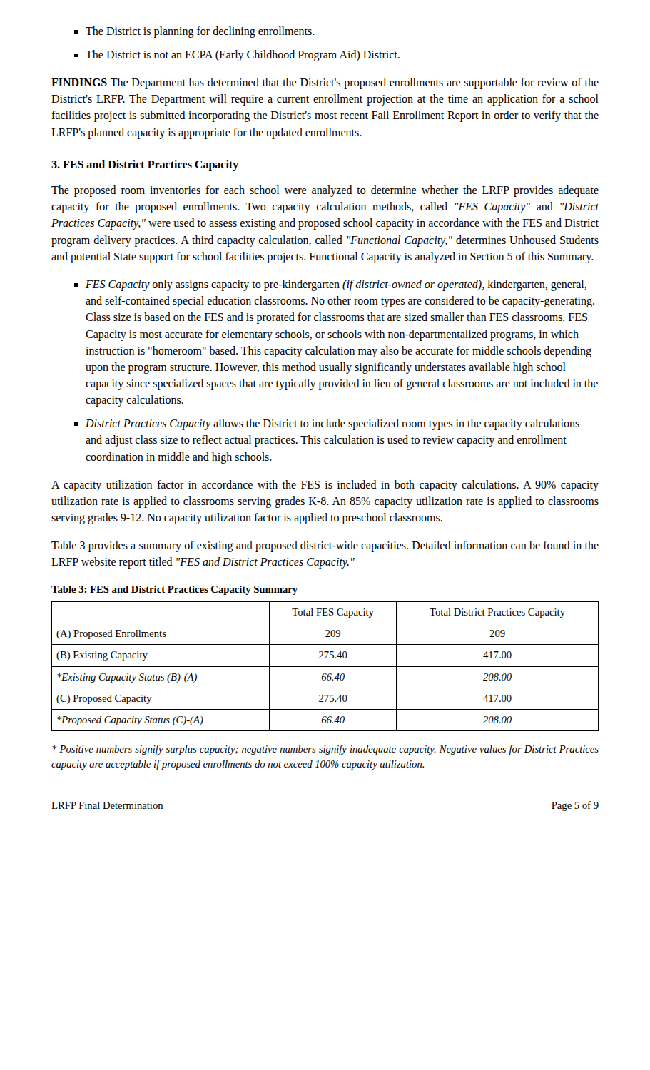The District is planning for declining enrollments.
The District is not an ECPA (Early Childhood Program Aid) District.
FINDINGS The Department has determined that the District's proposed enrollments are supportable for review of the District's LRFP. The Department will require a current enrollment projection at the time an application for a school facilities project is submitted incorporating the District's most recent Fall Enrollment Report in order to verify that the LRFP's planned capacity is appropriate for the updated enrollments.
3. FES and District Practices Capacity
The proposed room inventories for each school were analyzed to determine whether the LRFP provides adequate capacity for the proposed enrollments. Two capacity calculation methods, called "FES Capacity" and "District Practices Capacity," were used to assess existing and proposed school capacity in accordance with the FES and District program delivery practices. A third capacity calculation, called "Functional Capacity," determines Unhoused Students and potential State support for school facilities projects. Functional Capacity is analyzed in Section 5 of this Summary.
FES Capacity only assigns capacity to pre-kindergarten (if district-owned or operated), kindergarten, general, and self-contained special education classrooms. No other room types are considered to be capacity-generating. Class size is based on the FES and is prorated for classrooms that are sized smaller than FES classrooms. FES Capacity is most accurate for elementary schools, or schools with non-departmentalized programs, in which instruction is "homeroom" based. This capacity calculation may also be accurate for middle schools depending upon the program structure. However, this method usually significantly understates available high school capacity since specialized spaces that are typically provided in lieu of general classrooms are not included in the capacity calculations.
District Practices Capacity allows the District to include specialized room types in the capacity calculations and adjust class size to reflect actual practices. This calculation is used to review capacity and enrollment coordination in middle and high schools.
A capacity utilization factor in accordance with the FES is included in both capacity calculations. A 90% capacity utilization rate is applied to classrooms serving grades K-8. An 85% capacity utilization rate is applied to classrooms serving grades 9-12. No capacity utilization factor is applied to preschool classrooms.
Table 3 provides a summary of existing and proposed district-wide capacities. Detailed information can be found in the LRFP website report titled "FES and District Practices Capacity."
Table 3: FES and District Practices Capacity Summary
| | Total FES Capacity | Total District Practices Capacity |
| --- | --- | --- |
| (A) Proposed Enrollments | 209 | 209 |
| (B) Existing Capacity | 275.40 | 417.00 |
| *Existing Capacity Status (B)-(A) | 66.40 | 208.00 |
| (C) Proposed Capacity | 275.40 | 417.00 |
| *Proposed Capacity Status (C)-(A) | 66.40 | 208.00 |
* Positive numbers signify surplus capacity; negative numbers signify inadequate capacity. Negative values for District Practices capacity are acceptable if proposed enrollments do not exceed 100% capacity utilization.
LRFP Final Determination
Page 5 of 9